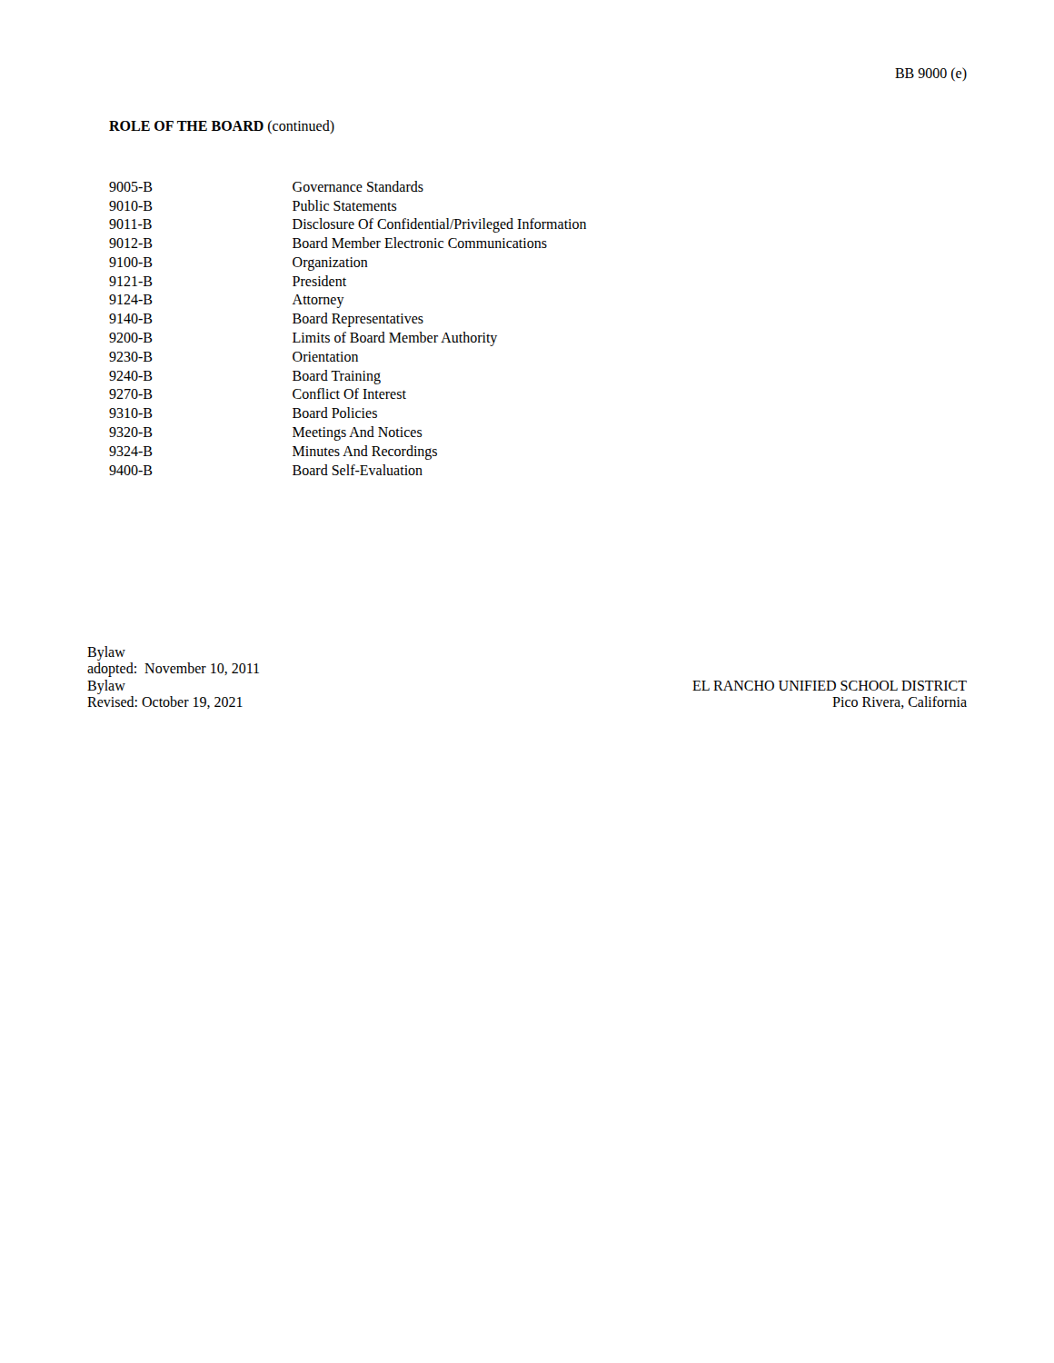BB 9000 (e)
ROLE OF THE BOARD (continued)
| 9005-B | Governance Standards |
| 9010-B | Public Statements |
| 9011-B | Disclosure Of Confidential/Privileged Information |
| 9012-B | Board Member Electronic Communications |
| 9100-B | Organization |
| 9121-B | President |
| 9124-B | Attorney |
| 9140-B | Board Representatives |
| 9200-B | Limits of Board Member Authority |
| 9230-B | Orientation |
| 9240-B | Board Training |
| 9270-B | Conflict Of Interest |
| 9310-B | Board Policies |
| 9320-B | Meetings And Notices |
| 9324-B | Minutes And Recordings |
| 9400-B | Board Self-Evaluation |
Bylaw
adopted: November 10, 2011
Bylaw EL RANCHO UNIFIED SCHOOL DISTRICT
Revised: October 19, 2021 Pico Rivera, California